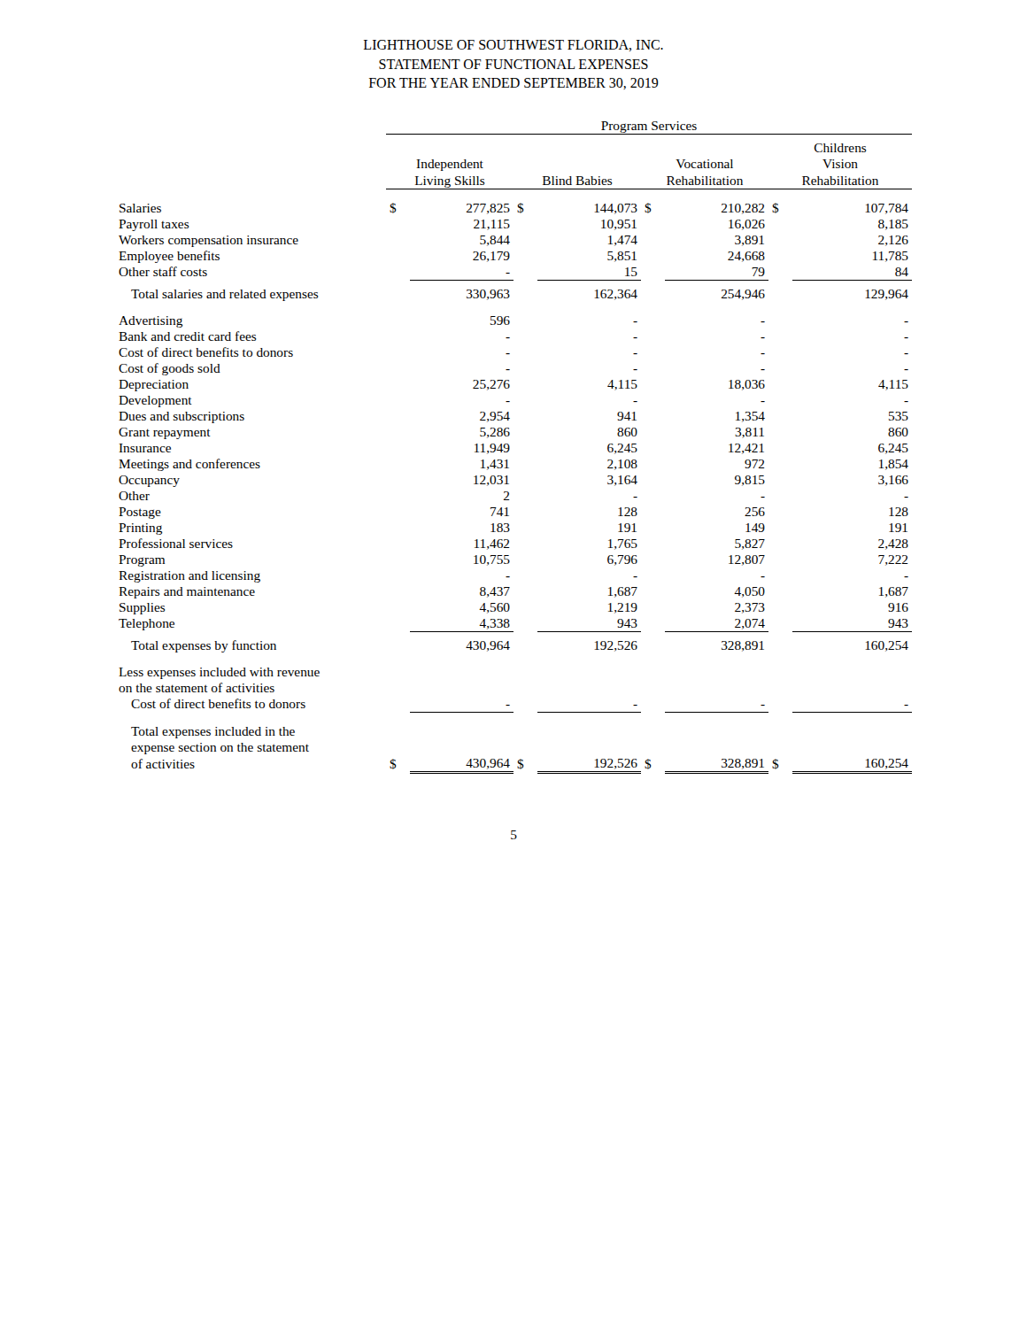LIGHTHOUSE OF SOUTHWEST FLORIDA, INC.
STATEMENT OF FUNCTIONAL EXPENSES
FOR THE YEAR ENDED SEPTEMBER 30, 2019
| | Program Services |
| | | | | Childrens |
| | Independent | | Vocational | Vision |
| | Living Skills | Blind Babies | Rehabilitation | Rehabilitation |
| Salaries | $ | 277,825 | $ | 144,073 | $ | 210,282 | $ | 107,784 |
| Payroll taxes | | 21,115 | | 10,951 | | 16,026 | | 8,185 |
| Workers compensation insurance | | 5,844 | | 1,474 | | 3,891 | | 2,126 |
| Employee benefits | | 26,179 | | 5,851 | | 24,668 | | 11,785 |
| Other staff costs | | - | | 15 | | 79 | | 84 |
| Total salaries and related expenses | | 330,963 | | 162,364 | | 254,946 | | 129,964 |
| Advertising | | 596 | | - | | - | | - |
| Bank and credit card fees | | - | | - | | - | | - |
| Cost of direct benefits to donors | | - | | - | | - | | - |
| Cost of goods sold | | - | | - | | - | | - |
| Depreciation | | 25,276 | | 4,115 | | 18,036 | | 4,115 |
| Development | | - | | - | | - | | - |
| Dues and subscriptions | | 2,954 | | 941 | | 1,354 | | 535 |
| Grant repayment | | 5,286 | | 860 | | 3,811 | | 860 |
| Insurance | | 11,949 | | 6,245 | | 12,421 | | 6,245 |
| Meetings and conferences | | 1,431 | | 2,108 | | 972 | | 1,854 |
| Occupancy | | 12,031 | | 3,164 | | 9,815 | | 3,166 |
| Other | | 2 | | - | | - | | - |
| Postage | | 741 | | 128 | | 256 | | 128 |
| Printing | | 183 | | 191 | | 149 | | 191 |
| Professional services | | 11,462 | | 1,765 | | 5,827 | | 2,428 |
| Program | | 10,755 | | 6,796 | | 12,807 | | 7,222 |
| Registration and licensing | | - | | - | | - | | - |
| Repairs and maintenance | | 8,437 | | 1,687 | | 4,050 | | 1,687 |
| Supplies | | 4,560 | | 1,219 | | 2,373 | | 916 |
| Telephone | | 4,338 | | 943 | | 2,074 | | 943 |
| Total expenses by function | | 430,964 | | 192,526 | | 328,891 | | 160,254 |
| Less expenses included with revenue | |
| on the statement of activities | |
| Cost of direct benefits to donors | | - | | - | | - | | - |
| Total expenses included in the | |
| expense section on the statement | |
| of activities | $ | 430,964 | $ | 192,526 | $ | 328,891 | $ | 160,254 |
5